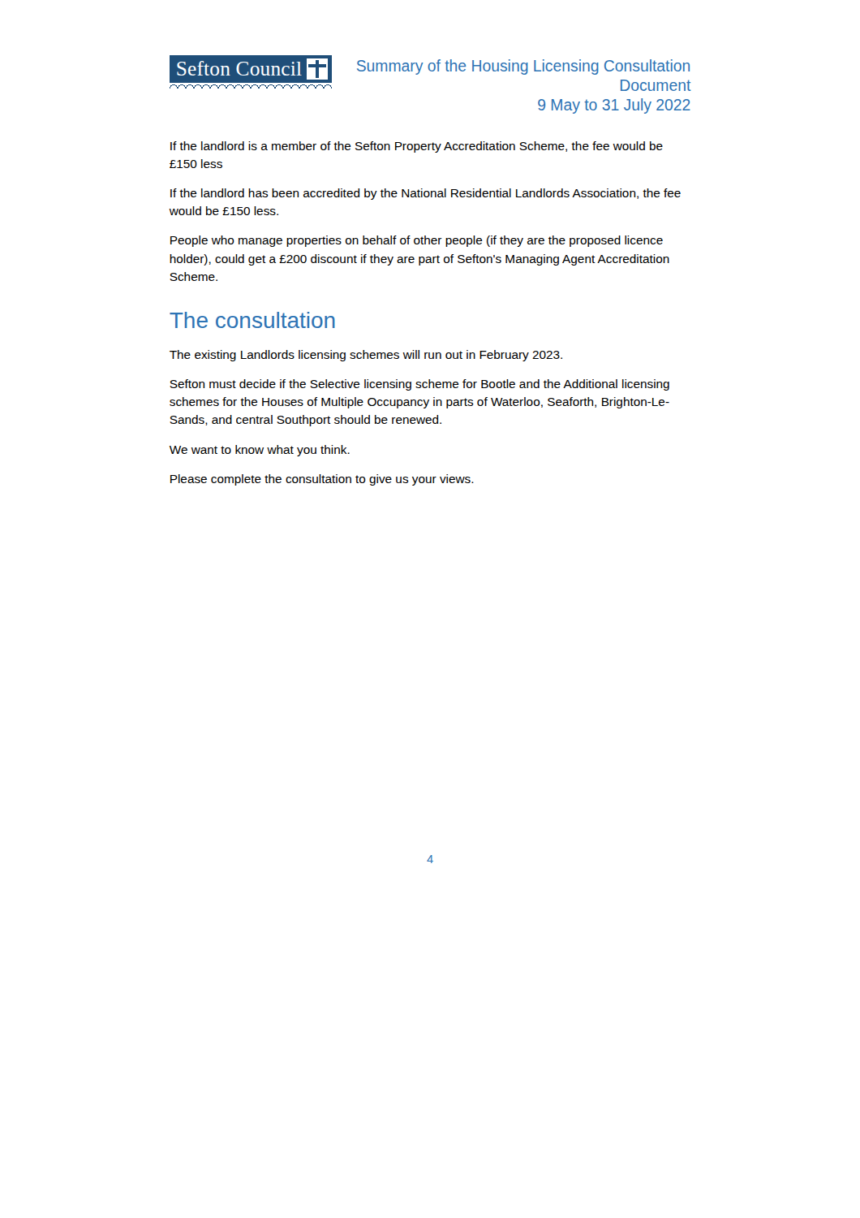Sefton Council
Summary of the Housing Licensing Consultation Document 9 May to 31 July 2022
If the landlord is a member of the Sefton Property Accreditation Scheme, the fee would be £150 less
If the landlord has been accredited by the National Residential Landlords Association, the fee would be £150 less.
People who manage properties on behalf of other people (if they are the proposed licence holder), could get a £200 discount if they are part of Sefton's Managing Agent Accreditation Scheme.
The consultation
The existing Landlords licensing schemes will run out in February 2023.
Sefton must decide if the Selective licensing scheme for Bootle and the Additional licensing schemes for the Houses of Multiple Occupancy in parts of Waterloo, Seaforth, Brighton-Le-Sands, and central Southport should be renewed.
We want to know what you think.
Please complete the consultation to give us your views.
4